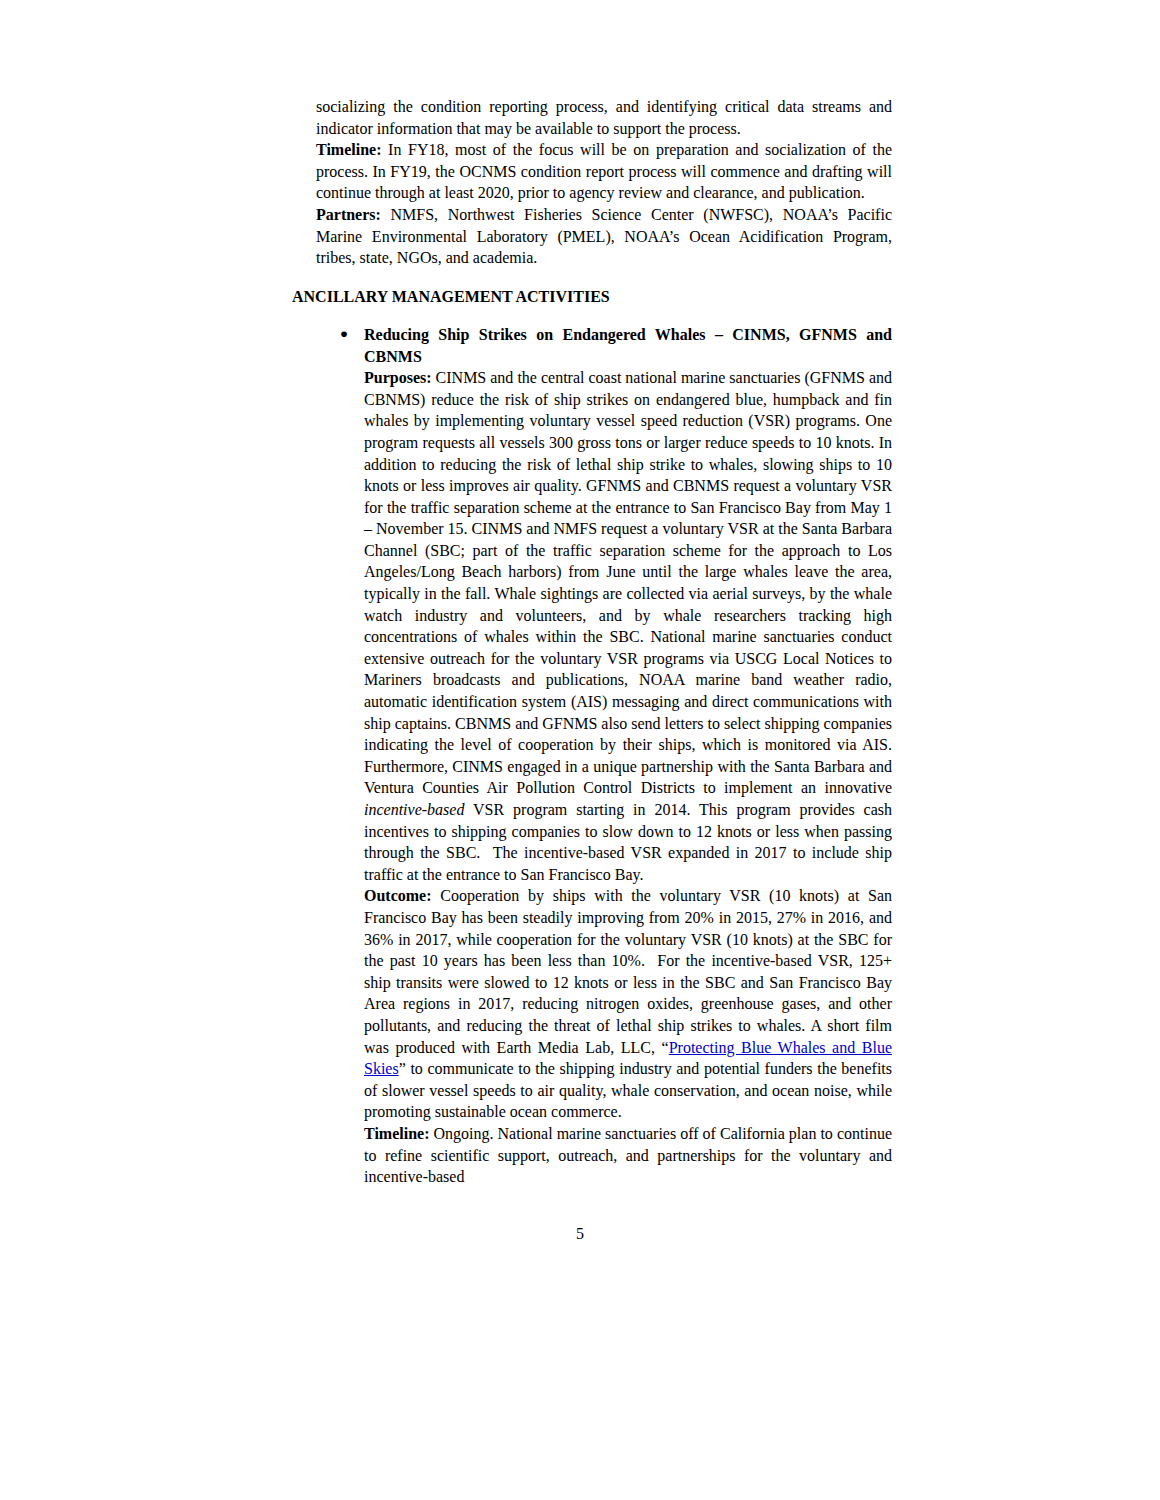socializing the condition reporting process, and identifying critical data streams and indicator information that may be available to support the process.
Timeline: In FY18, most of the focus will be on preparation and socialization of the process. In FY19, the OCNMS condition report process will commence and drafting will continue through at least 2020, prior to agency review and clearance, and publication.
Partners: NMFS, Northwest Fisheries Science Center (NWFSC), NOAA’s Pacific Marine Environmental Laboratory (PMEL), NOAA’s Ocean Acidification Program, tribes, state, NGOs, and academia.
Ancillary Management Activities
Reducing Ship Strikes on Endangered Whales – CINMS, GFNMS and CBNMS
Purposes: CINMS and the central coast national marine sanctuaries (GFNMS and CBNMS) reduce the risk of ship strikes on endangered blue, humpback and fin whales by implementing voluntary vessel speed reduction (VSR) programs. One program requests all vessels 300 gross tons or larger reduce speeds to 10 knots. In addition to reducing the risk of lethal ship strike to whales, slowing ships to 10 knots or less improves air quality. GFNMS and CBNMS request a voluntary VSR for the traffic separation scheme at the entrance to San Francisco Bay from May 1 – November 15. CINMS and NMFS request a voluntary VSR at the Santa Barbara Channel (SBC; part of the traffic separation scheme for the approach to Los Angeles/Long Beach harbors) from June until the large whales leave the area, typically in the fall. Whale sightings are collected via aerial surveys, by the whale watch industry and volunteers, and by whale researchers tracking high concentrations of whales within the SBC. National marine sanctuaries conduct extensive outreach for the voluntary VSR programs via USCG Local Notices to Mariners broadcasts and publications, NOAA marine band weather radio, automatic identification system (AIS) messaging and direct communications with ship captains. CBNMS and GFNMS also send letters to select shipping companies indicating the level of cooperation by their ships, which is monitored via AIS. Furthermore, CINMS engaged in a unique partnership with the Santa Barbara and Ventura Counties Air Pollution Control Districts to implement an innovative incentive-based VSR program starting in 2014. This program provides cash incentives to shipping companies to slow down to 12 knots or less when passing through the SBC. The incentive-based VSR expanded in 2017 to include ship traffic at the entrance to San Francisco Bay.
Outcome: Cooperation by ships with the voluntary VSR (10 knots) at San Francisco Bay has been steadily improving from 20% in 2015, 27% in 2016, and 36% in 2017, while cooperation for the voluntary VSR (10 knots) at the SBC for the past 10 years has been less than 10%. For the incentive-based VSR, 125+ ship transits were slowed to 12 knots or less in the SBC and San Francisco Bay Area regions in 2017, reducing nitrogen oxides, greenhouse gases, and other pollutants, and reducing the threat of lethal ship strikes to whales. A short film was produced with Earth Media Lab, LLC, “Protecting Blue Whales and Blue Skies” to communicate to the shipping industry and potential funders the benefits of slower vessel speeds to air quality, whale conservation, and ocean noise, while promoting sustainable ocean commerce.
Timeline: Ongoing. National marine sanctuaries off of California plan to continue to refine scientific support, outreach, and partnerships for the voluntary and incentive-based
5